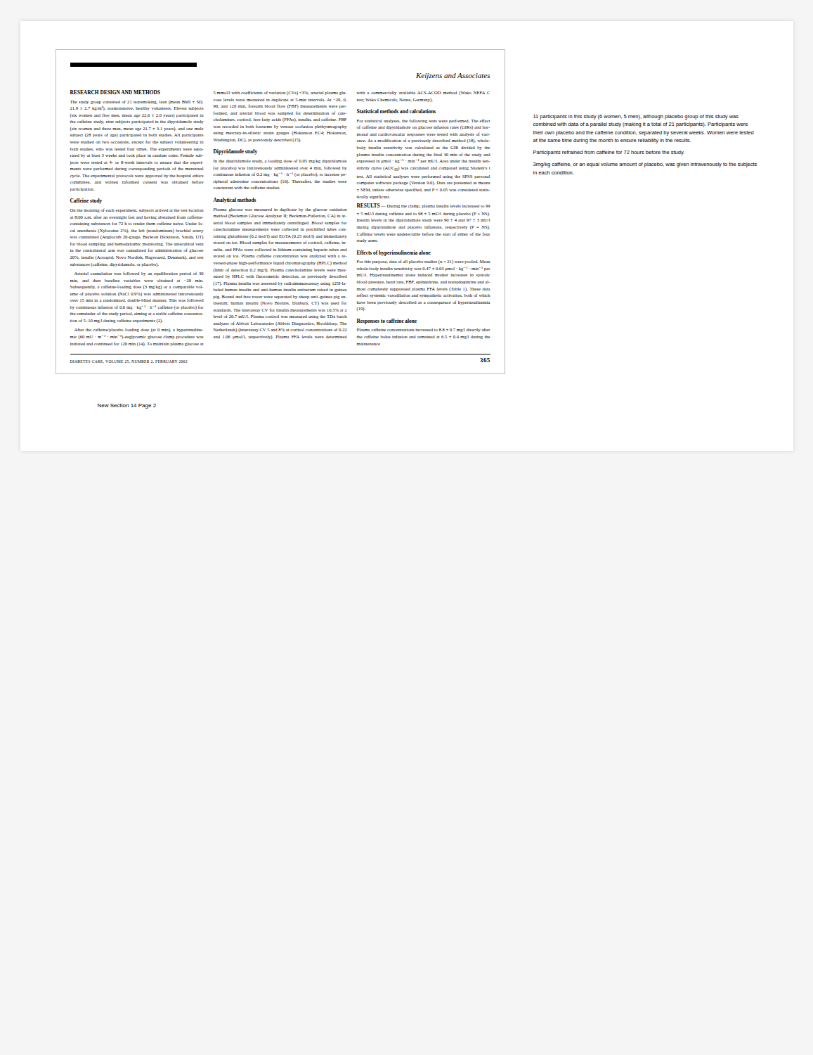Keijzens and Associates
RESEARCH DESIGN AND METHODS
The study group consisted of 21 nonsmoking, lean (mean BMI ± SD, 21.9 ± 2.7 kg/m²), normotensive, healthy volunteers. Eleven subjects (six women and five men, mean age 22.6 ± 2.0 years) participated in the caffeine study, nine subjects participated in the dipyridamole study (six women and three men, mean age 21.7 ± 3.1 years), and one male subject (28 years of age) participated in both studies. All participants were studied on two occasions, except for the subject volunteering in both studies, who was tested four times. The experiments were separated by at least 3 weeks and took place in random order. Female subjects were tested at 4- or 8-week intervals to ensure that the experiments were performed during corresponding periods of the menstrual cycle. The experimental protocols were approved by the hospital ethics committee, and written informed consent was obtained before participation.
Caffeine study
On the morning of each experiment, subjects arrived at the test location at 8:00 a.m. after an overnight fast and having abstained from caffeine-containing substances for 72 h to render them caffeine naive. Under local anesthesia (Xylocaine 2%), the left (nondominant) brachial artery was cannulated (Angiocath 20-gauge, Beckton Dickinson, Sandy, UT) for blood sampling and hemodynamic monitoring. The antecubital vein in the contralateral arm was cannulated for administration of glucose 20%, insulin (Actrapid; Novo Nordisk, Bagsvaerd, Denmark), and test substances (caffeine, dipyridamole, or placebo).
Arterial cannulation was followed by an equilibration period of 30 min, and then baseline variables were obtained at −20 min. Subsequently, a caffeine-loading dose (3 mg/kg) or a comparable volume of placebo solution (NaCl 0.9%) was administered intravenously over 15 min in a randomized, double-blind manner. This was followed by continuous infusion of 0.6 mg · kg⁻¹ · h⁻¹ caffeine (or placebo) for the remainder of the study period, aiming at a stable caffeine concentration of 5–10 mg/l during caffeine experiments (2).
After the caffeine/placebo loading dose (at 0 min), a hyperinsulinemic (60 mU · m⁻² · min⁻¹)-euglycemic glucose clamp procedure was initiated and continued for 120 min (14). To maintain plasma glucose at 5 mmol/l with coefficients of variation (CVs) <3%, arterial plasma glucose levels were measured in duplicate at 5-min intervals. At −20, 0, 90, and 120 min, forearm blood flow (FBF) measurements were performed, and arterial blood was sampled for determination of catecholamines, cortisol, free fatty acids (FFAs), insulin, and caffeine. FBF was recorded in both forearms by venous occlusion plethysmography using mercury-in-silastic strain gauges (Hokanson EC4; Hokanson, Washington, DC), as previously described (15).
Dipyridamole study
In the dipyridamole study, a loading dose of 0.05 mg/kg dipyridamole (or placebo) was intravenously administered over 4 min, followed by continuous infusion of 0.2 mg · kg⁻¹ · h⁻¹ (or placebo), to increase peripheral adenosine concentrations (16). Thereafter, the studies were concurrent with the caffeine studies.
Analytical methods
Plasma glucose was measured in duplicate by the glucose oxidation method (Beckman Glucose Analyzer II; Beckman-Fullerton, CA) in arterial blood samples and immediately centrifuged. Blood samples for catecholamine measurements were collected in prechilled tubes containing glutathione (0.2 mol/l) and EGTA (0.25 mol/l) and immediately stored on ice. Blood samples for measurements of cortisol, caffeine, insulin, and FFAs were collected in lithium-containing heparin tubes and stored on ice. Plasma caffeine concentration was analyzed with a reversed-phase high-performance liquid chromatography (HPLC) method (limit of detection 0.2 mg/l). Plasma catecholamine levels were measured by HPLC with fluorometric detection, as previously described (17). Plasma insulin was assessed by radioimmunoassay using 125I-labeled human insulin and anti-human insulin antiserum raised in guinea pig. Bound and free tracer were separated by sheep anti–guinea pig antiserum; human insulin (Novo Biolabs, Danbury, CT) was used for standards. The interassay CV for insulin measurements was 10.3% at a level of 20.7 mU/l. Plasma cortisol was measured using the TDx batch analyzer of Abbott Laboratories (Abbott Diagnostics, Hoofddorp, The Netherlands) (interassay CV 5 and 8% at cortisol concentrations of 0.22 and 1.06 μmol/l, respectively). Plasma FFA levels were determined with a commercially available ACS-ACOD method (Wako NEFA C test; Wako Chemicals, Neuss, Germany).
Statistical methods and calculations
For statistical analyses, the following tests were performed. The effect of caffeine and dipyridamole on glucose infusion rates (GIRs) and hormonal and cardiovascular responses were tested with analysis of variance. As a modification of a previously described method (18), whole-body insulin sensitivity was calculated as the GIR divided by the plasma insulin concentration during the final 30 min of the study and expressed in μmol · kg⁻¹ · min⁻¹ per mU/l. Area under the insulin sensitivity curve (AUCIS) was calculated and compared using Student's t test. All statistical analyses were performed using the SPSS personal computer software package (Version 9.0). Data are presented as means ± SEM, unless otherwise specified, and P < 0.05 was considered statistically significant.
RESULTS — During the clamp, plasma insulin levels increased to 99 ± 5 mU/l during caffeine and to 98 ± 5 mU/l during placebo (P = NS). Insulin levels in the dipyridamole study were 90 ± 4 and 97 ± 3 mU/l during dipyridamole and placebo infusions, respectively (P = NS). Caffeine levels were undetectable before the start of either of the four study arms.
Effects of hyperinsulinemia alone
For this purpose, data of all placebo studies (n = 21) were pooled. Mean whole-body insulin sensitivity was 0.47 ± 0.03 μmol · kg⁻¹ · min⁻¹ per mU/l. Hyperinsulinemia alone induced modest increases in systolic blood pressure, heart rate, FBF, epinephrine, and norepinephrine and almost completely suppressed plasma FFA levels (Table 1). These data reflect systemic vasodilation and sympathetic activation, both of which have been previously described as a consequence of hyperinsulinemia (19).
Responses to caffeine alone
Plasma caffeine concentrations increased to 8.8 ± 0.7 mg/l directly after the caffeine bolus infusion and remained at 6.5 ± 0.4 mg/l during the maintenance
DIABETES CARE, VOLUME 25, NUMBER 2, FEBRUARY 2002
365
11 participants in this study (6 women, 5 men), although placebo group of this study was combined with data of a parallel study (making it a total of 21 participants). Participants were their own placebo and the caffeine condition, separated by several weeks. Women were tested at the same time during the month to ensure reliability in the results.
Participants refrained from caffeine for 72 hours before the study.
3mg/kg caffeine, or an equal volume amount of placebo, was given intravenously to the subjects in each condition.
New Section 14 Page 2